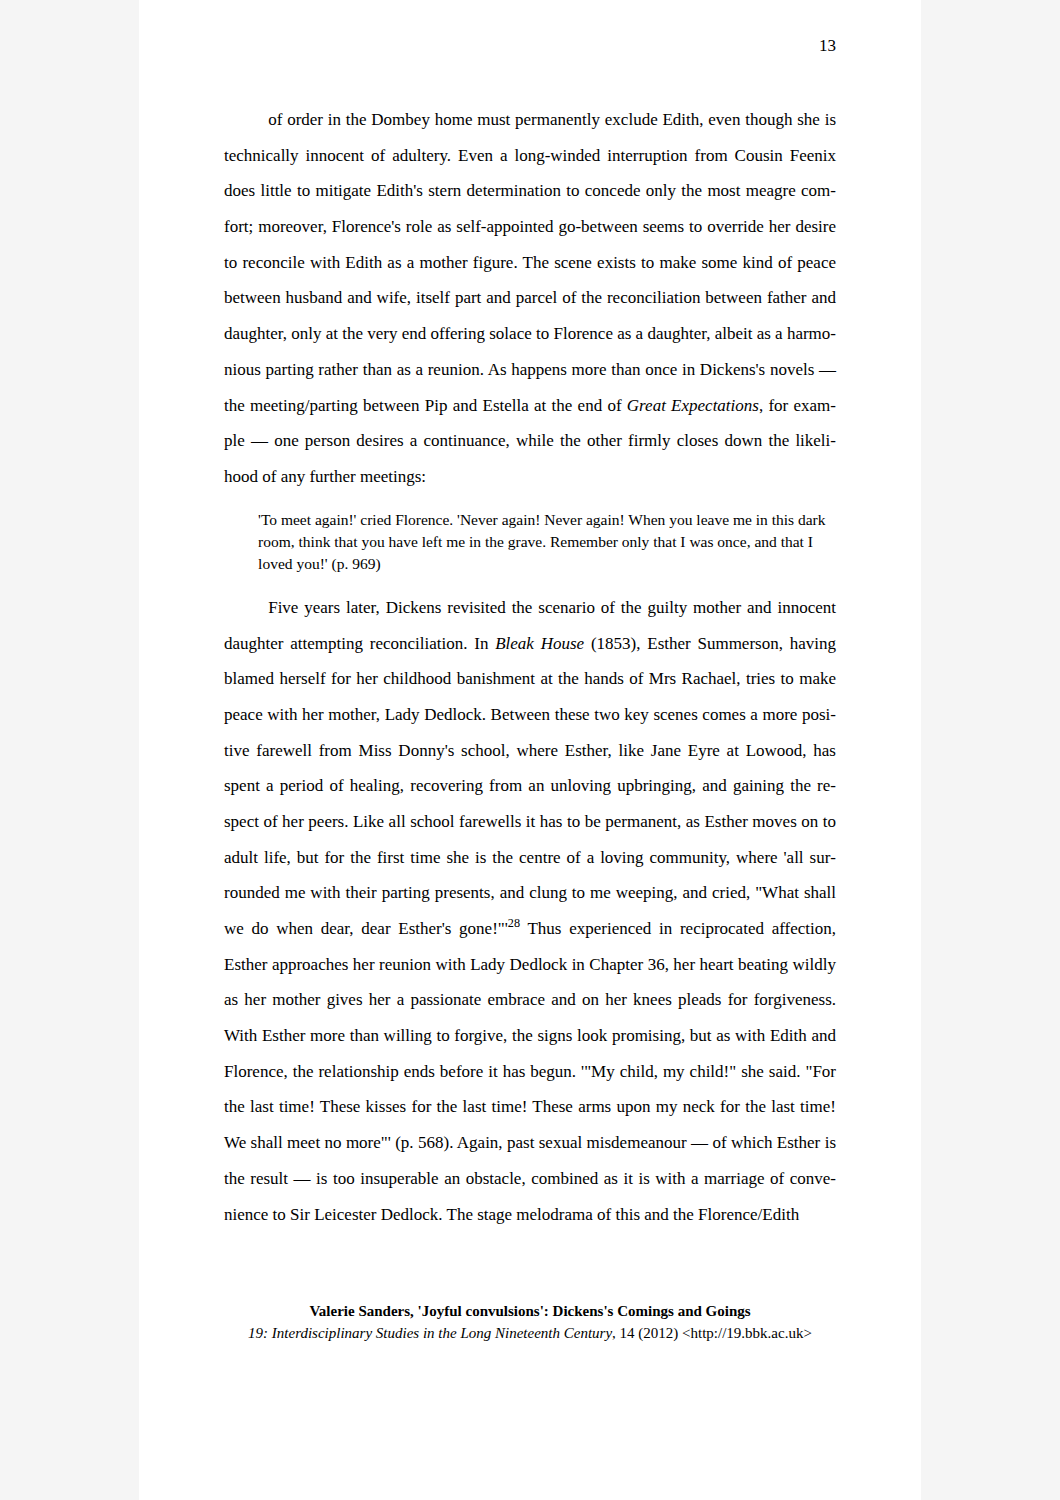13
of order in the Dombey home must permanently exclude Edith, even though she is technically innocent of adultery. Even a long-winded interruption from Cousin Feenix does little to mitigate Edith's stern determination to concede only the most meagre comfort; moreover, Florence's role as self-appointed go-between seems to override her desire to reconcile with Edith as a mother figure. The scene exists to make some kind of peace between husband and wife, itself part and parcel of the reconciliation between father and daughter, only at the very end offering solace to Florence as a daughter, albeit as a harmonious parting rather than as a reunion. As happens more than once in Dickens's novels — the meeting/parting between Pip and Estella at the end of Great Expectations, for example — one person desires a continuance, while the other firmly closes down the likelihood of any further meetings:
'To meet again!' cried Florence. 'Never again! Never again! When you leave me in this dark room, think that you have left me in the grave. Remember only that I was once, and that I loved you!' (p. 969)
Five years later, Dickens revisited the scenario of the guilty mother and innocent daughter attempting reconciliation. In Bleak House (1853), Esther Summerson, having blamed herself for her childhood banishment at the hands of Mrs Rachael, tries to make peace with her mother, Lady Dedlock. Between these two key scenes comes a more positive farewell from Miss Donny's school, where Esther, like Jane Eyre at Lowood, has spent a period of healing, recovering from an unloving upbringing, and gaining the respect of her peers. Like all school farewells it has to be permanent, as Esther moves on to adult life, but for the first time she is the centre of a loving community, where 'all surrounded me with their parting presents, and clung to me weeping, and cried, "What shall we do when dear, dear Esther's gone!"'28 Thus experienced in reciprocated affection, Esther approaches her reunion with Lady Dedlock in Chapter 36, her heart beating wildly as her mother gives her a passionate embrace and on her knees pleads for forgiveness. With Esther more than willing to forgive, the signs look promising, but as with Edith and Florence, the relationship ends before it has begun. '"My child, my child!" she said. "For the last time! These kisses for the last time! These arms upon my neck for the last time! We shall meet no more"' (p. 568). Again, past sexual misdemeanour — of which Esther is the result — is too insuperable an obstacle, combined as it is with a marriage of convenience to Sir Leicester Dedlock. The stage melodrama of this and the Florence/Edith
Valerie Sanders, 'Joyful convulsions': Dickens's Comings and Goings
19: Interdisciplinary Studies in the Long Nineteenth Century, 14 (2012) <http://19.bbk.ac.uk>